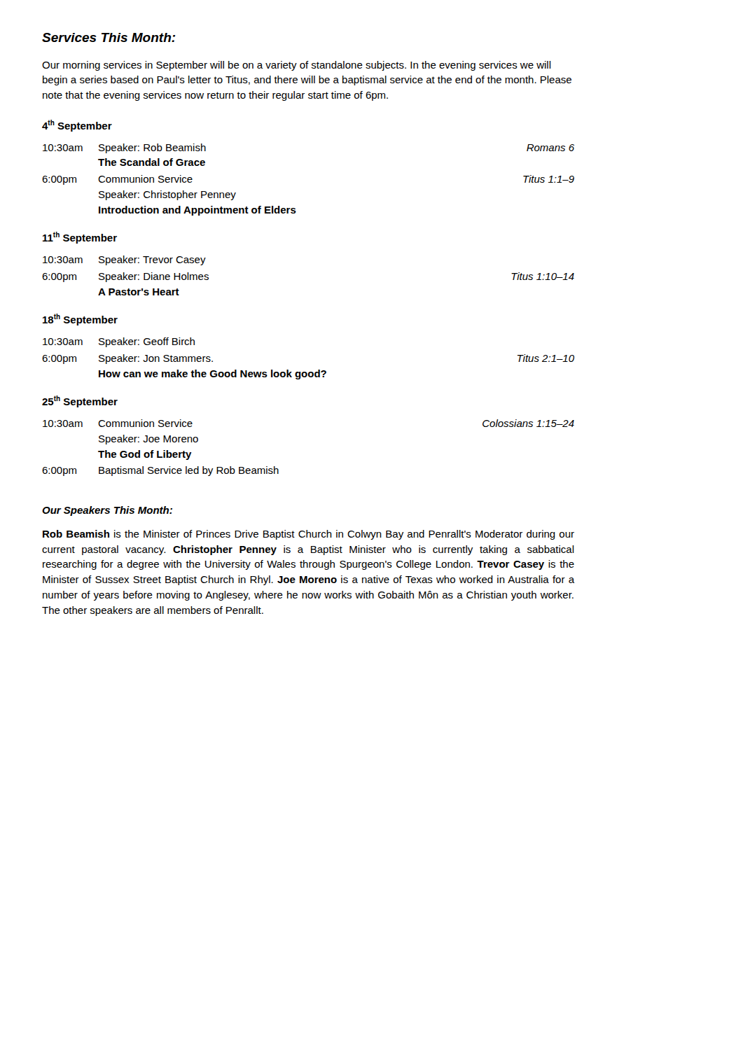Services This Month:
Our morning services in September will be on a variety of standalone subjects. In the evening services we will begin a series based on Paul's letter to Titus, and there will be a baptismal service at the end of the month. Please note that the evening services now return to their regular start time of 6pm.
4th September
| 10:30am | Speaker: Rob Beamish The Scandal of Grace | Romans 6 |
| 6:00pm | Communion Service Speaker: Christopher Penney Introduction and Appointment of Elders | Titus 1:1–9 |
11th September
| 10:30am | Speaker: Trevor Casey | |
| 6:00pm | Speaker: Diane Holmes A Pastor's Heart | Titus 1:10–14 |
18th September
| 10:30am | Speaker: Geoff Birch | |
| 6:00pm | Speaker: Jon Stammers. How can we make the Good News look good? | Titus 2:1–10 |
25th September
| 10:30am | Communion Service Speaker: Joe Moreno The God of Liberty | Colossians 1:15–24 |
| 6:00pm | Baptismal Service led by Rob Beamish | |
Our Speakers This Month:
Rob Beamish is the Minister of Princes Drive Baptist Church in Colwyn Bay and Penrallt's Moderator during our current pastoral vacancy. Christopher Penney is a Baptist Minister who is currently taking a sabbatical researching for a degree with the University of Wales through Spurgeon's College London. Trevor Casey is the Minister of Sussex Street Baptist Church in Rhyl. Joe Moreno is a native of Texas who worked in Australia for a number of years before moving to Anglesey, where he now works with Gobaith Môn as a Christian youth worker. The other speakers are all members of Penrallt.